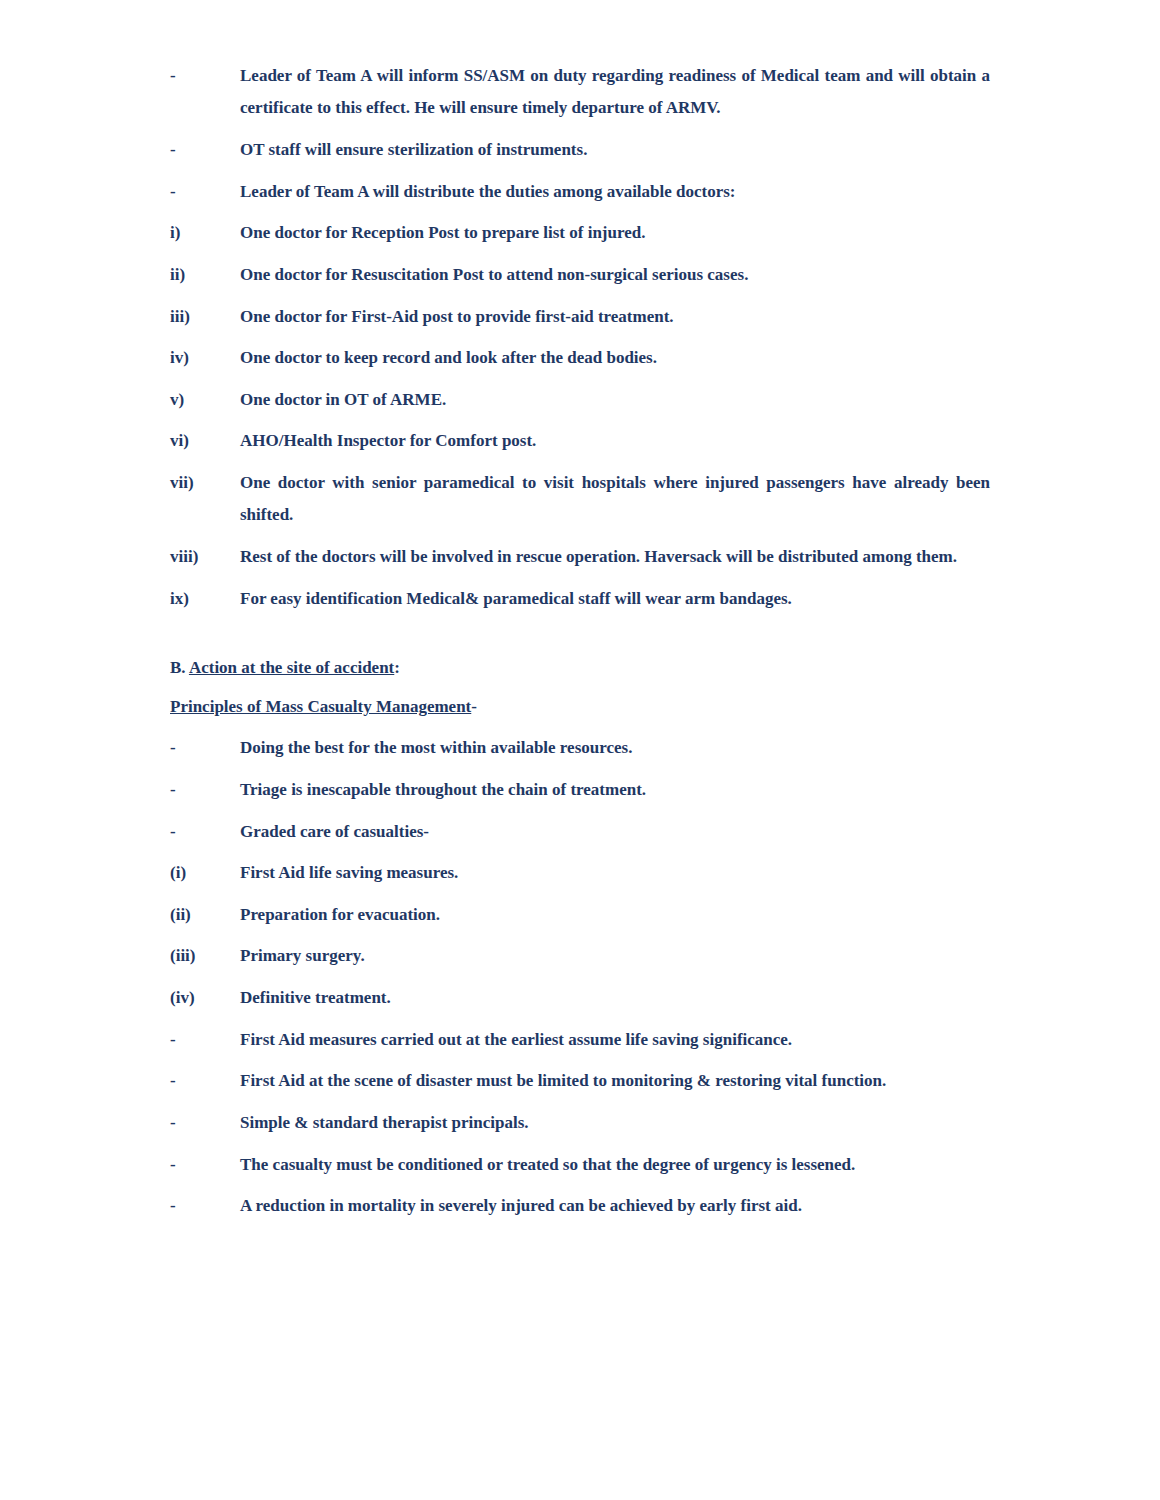- Leader of Team A will inform SS/ASM on duty regarding readiness of Medical team and will obtain a certificate to this effect. He will ensure timely departure of ARMV.
- OT staff will ensure sterilization of instruments.
- Leader of Team A will distribute the duties among available doctors:
i) One doctor for Reception Post to prepare list of injured.
ii) One doctor for Resuscitation Post to attend non-surgical serious cases.
iii) One doctor for First-Aid post to provide first-aid treatment.
iv) One doctor to keep record and look after the dead bodies.
v) One doctor in OT of ARME.
vi) AHO/Health Inspector for Comfort post.
vii) One doctor with senior paramedical to visit hospitals where injured passengers have already been shifted.
viii) Rest of the doctors will be involved in rescue operation. Haversack will be distributed among them.
ix) For easy identification Medical& paramedical staff will wear arm bandages.
B. Action at the site of accident:
Principles of Mass Casualty Management-
- Doing the best for the most within available resources.
- Triage is inescapable throughout the chain of treatment.
- Graded care of casualties-
(i) First Aid life saving measures.
(ii) Preparation for evacuation.
(iii) Primary surgery.
(iv) Definitive treatment.
- First Aid measures carried out at the earliest assume life saving significance.
- First Aid at the scene of disaster must be limited to monitoring & restoring vital function.
- Simple & standard therapist principals.
- The casualty must be conditioned or treated so that the degree of urgency is lessened.
- A reduction in mortality in severely injured can be achieved by early first aid.